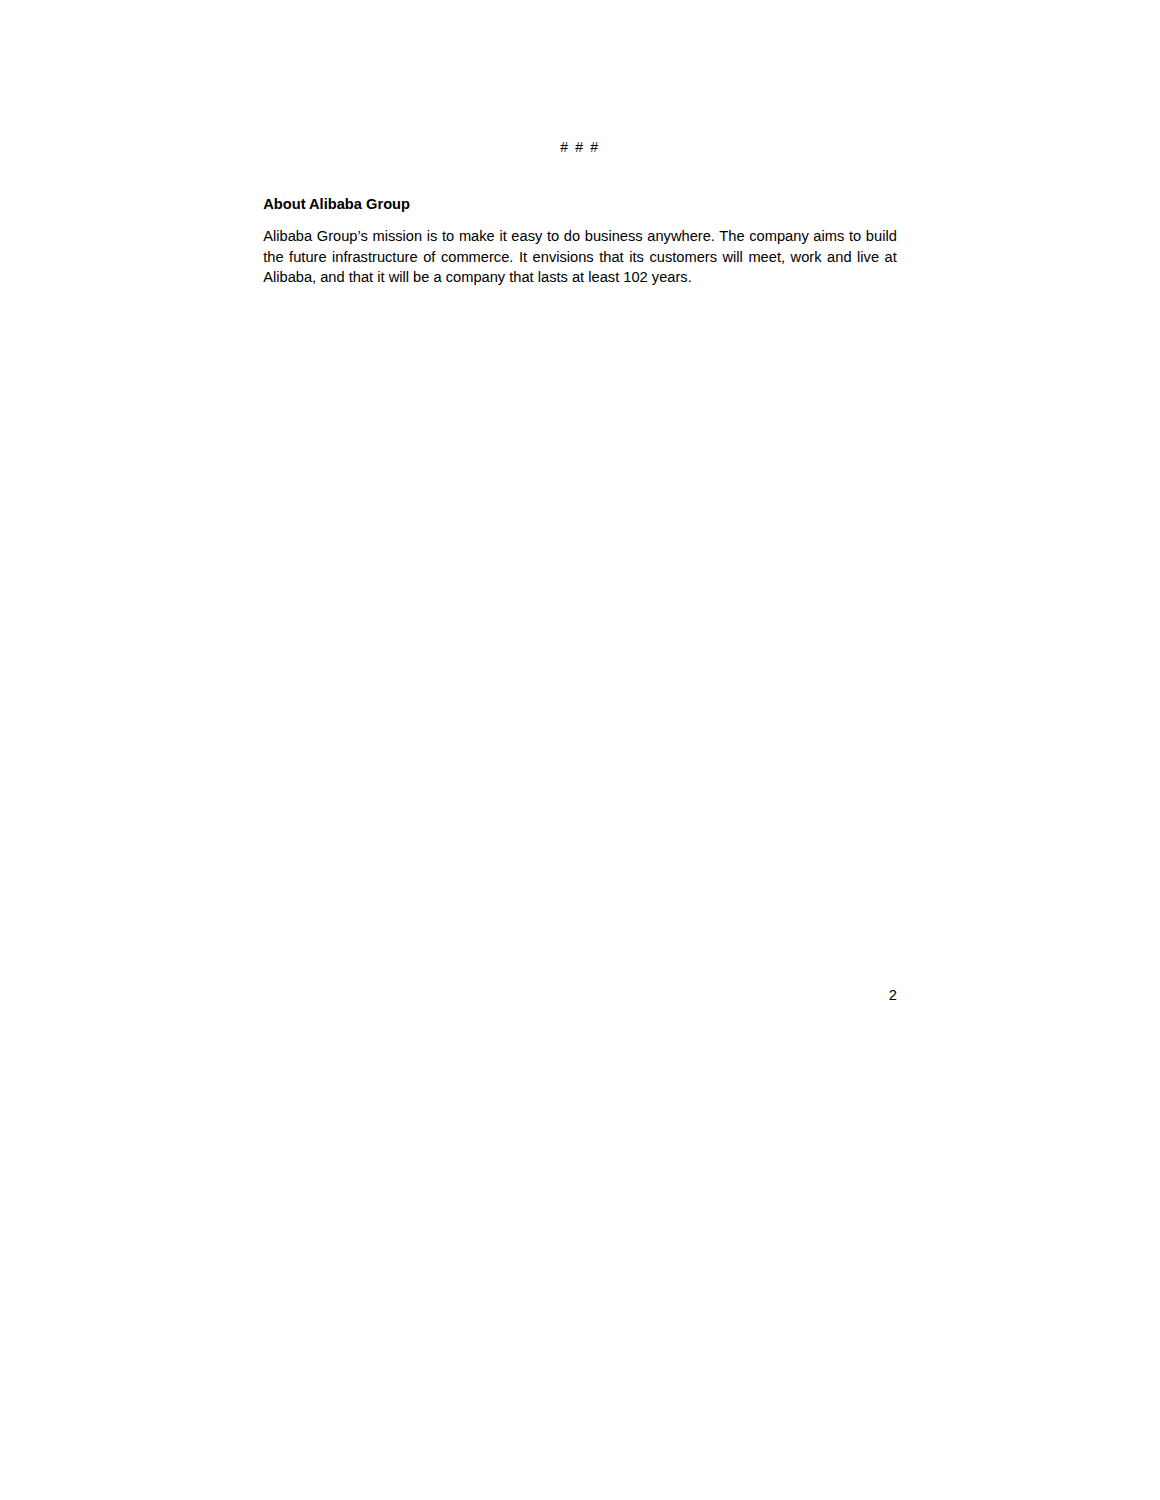# # #
About Alibaba Group
Alibaba Group’s mission is to make it easy to do business anywhere. The company aims to build the future infrastructure of commerce. It envisions that its customers will meet, work and live at Alibaba, and that it will be a company that lasts at least 102 years.
2